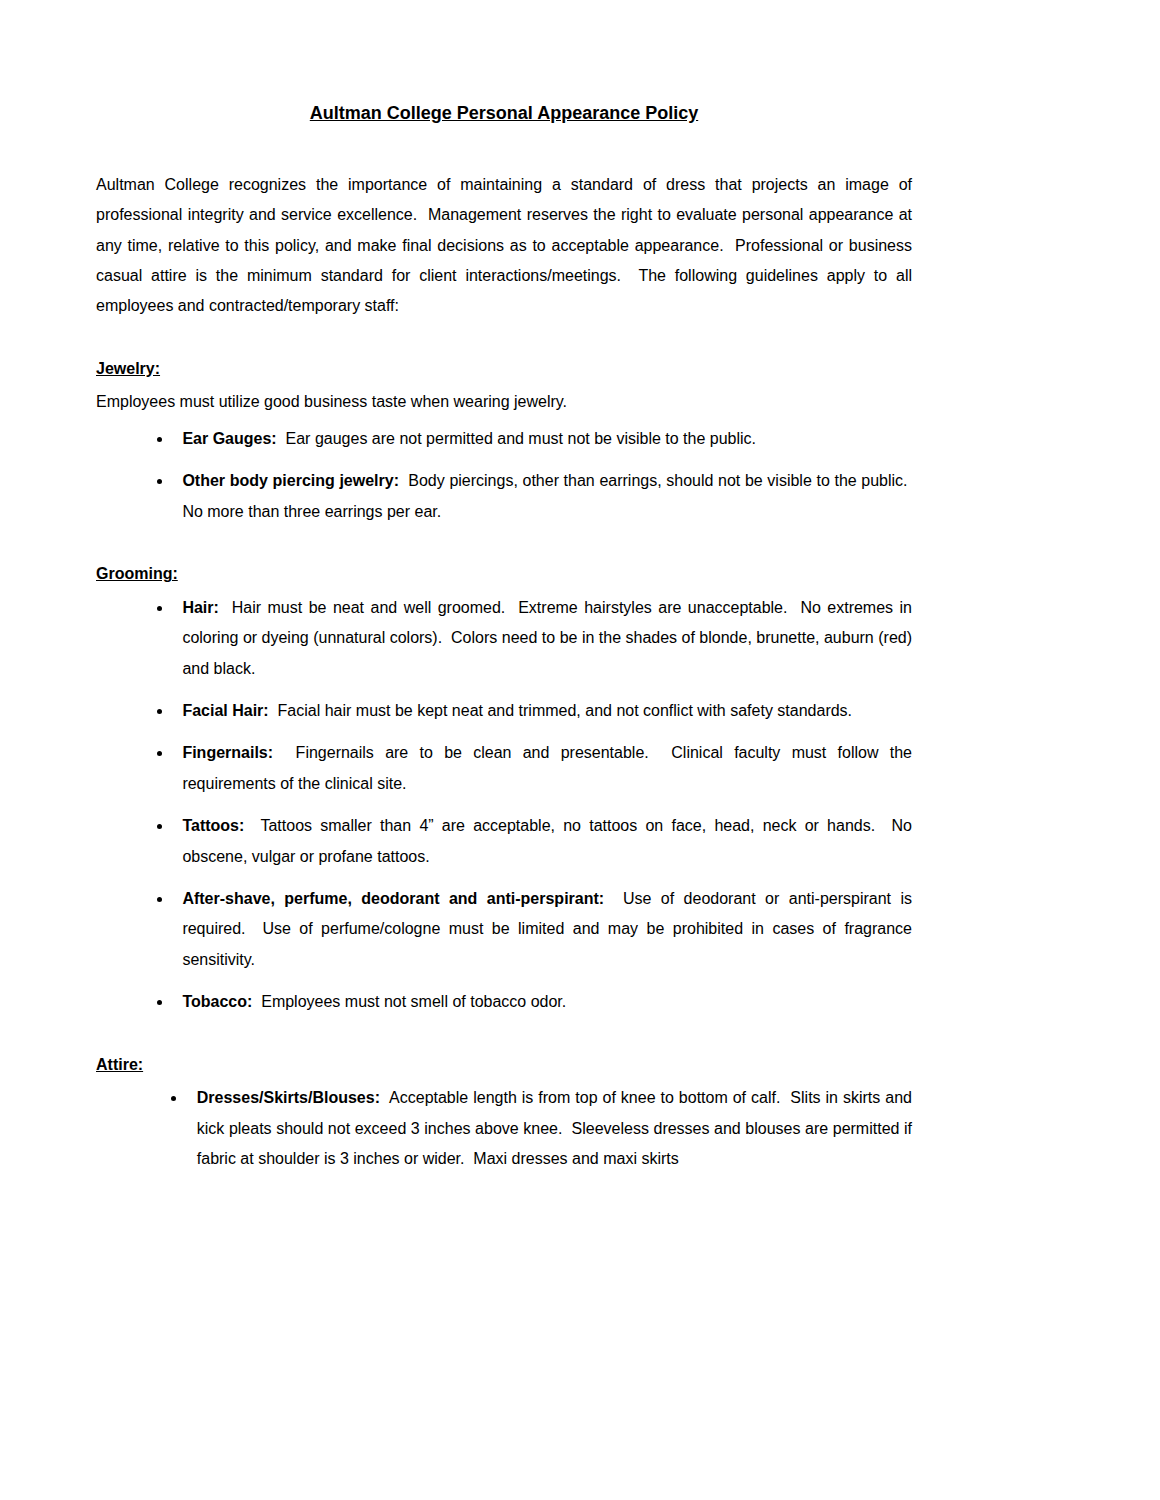Aultman College Personal Appearance Policy
Aultman College recognizes the importance of maintaining a standard of dress that projects an image of professional integrity and service excellence. Management reserves the right to evaluate personal appearance at any time, relative to this policy, and make final decisions as to acceptable appearance. Professional or business casual attire is the minimum standard for client interactions/meetings. The following guidelines apply to all employees and contracted/temporary staff:
Jewelry:
Employees must utilize good business taste when wearing jewelry.
Ear Gauges: Ear gauges are not permitted and must not be visible to the public.
Other body piercing jewelry: Body piercings, other than earrings, should not be visible to the public. No more than three earrings per ear.
Grooming:
Hair: Hair must be neat and well groomed. Extreme hairstyles are unacceptable. No extremes in coloring or dyeing (unnatural colors). Colors need to be in the shades of blonde, brunette, auburn (red) and black.
Facial Hair: Facial hair must be kept neat and trimmed, and not conflict with safety standards.
Fingernails: Fingernails are to be clean and presentable. Clinical faculty must follow the requirements of the clinical site.
Tattoos: Tattoos smaller than 4” are acceptable, no tattoos on face, head, neck or hands. No obscene, vulgar or profane tattoos.
After-shave, perfume, deodorant and anti-perspirant: Use of deodorant or anti-perspirant is required. Use of perfume/cologne must be limited and may be prohibited in cases of fragrance sensitivity.
Tobacco: Employees must not smell of tobacco odor.
Attire:
Dresses/Skirts/Blouses: Acceptable length is from top of knee to bottom of calf. Slits in skirts and kick pleats should not exceed 3 inches above knee. Sleeveless dresses and blouses are permitted if fabric at shoulder is 3 inches or wider. Maxi dresses and maxi skirts